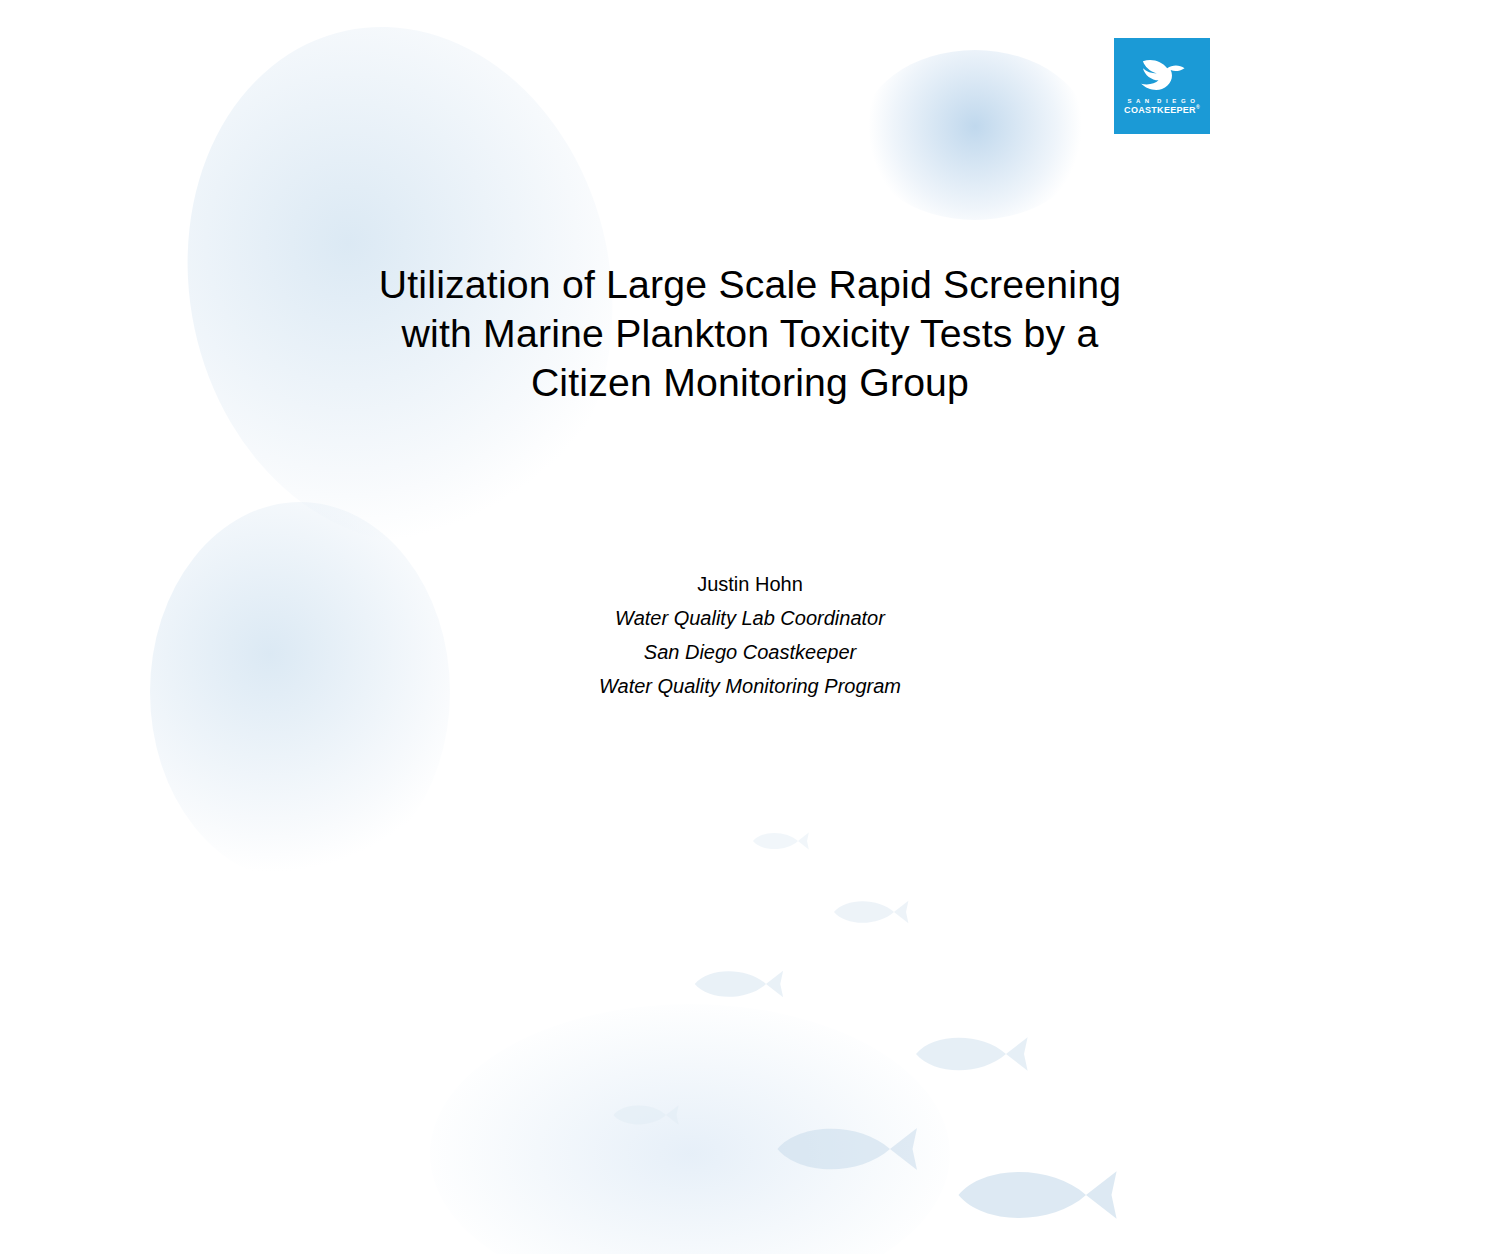S A N D I E G O
COASTKEEPER®
Utilization of Large Scale Rapid Screening with Marine Plankton Toxicity Tests by a Citizen Monitoring Group
Justin Hohn
Water Quality Lab Coordinator
San Diego Coastkeeper
Water Quality Monitoring Program